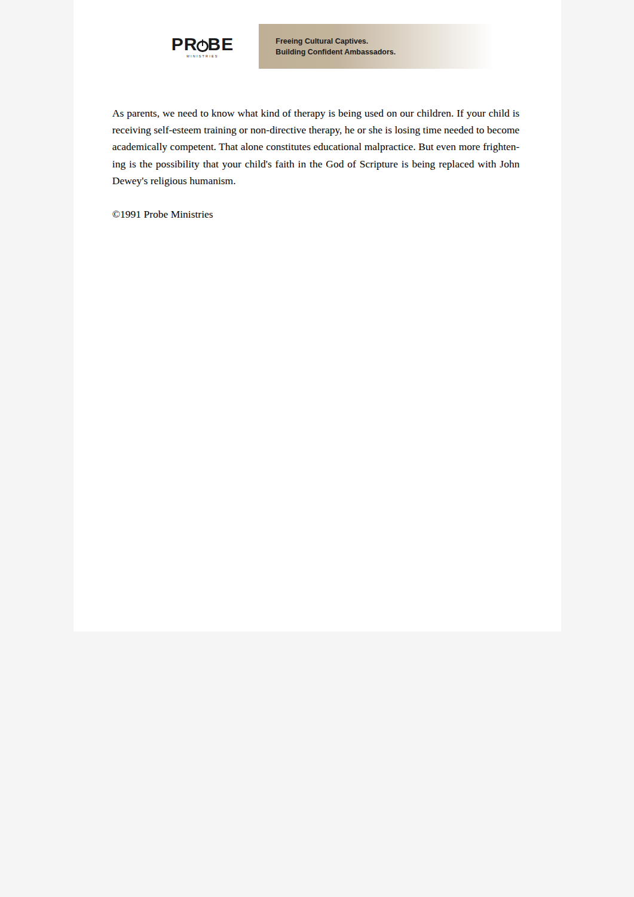PR BE
MINISTRIES
Freeing Cultural Captives.
Building Confident Ambassadors.
As parents, we need to know what kind of therapy is being used on our children. If your child is receiving self-esteem training or non-directive therapy, he or she is losing time needed to become academically competent. That alone constitutes educational malpractice. But even more frightening is the possibility that your child's faith in the God of Scripture is being replaced with John Dewey's religious humanism.
©1991 Probe Ministries